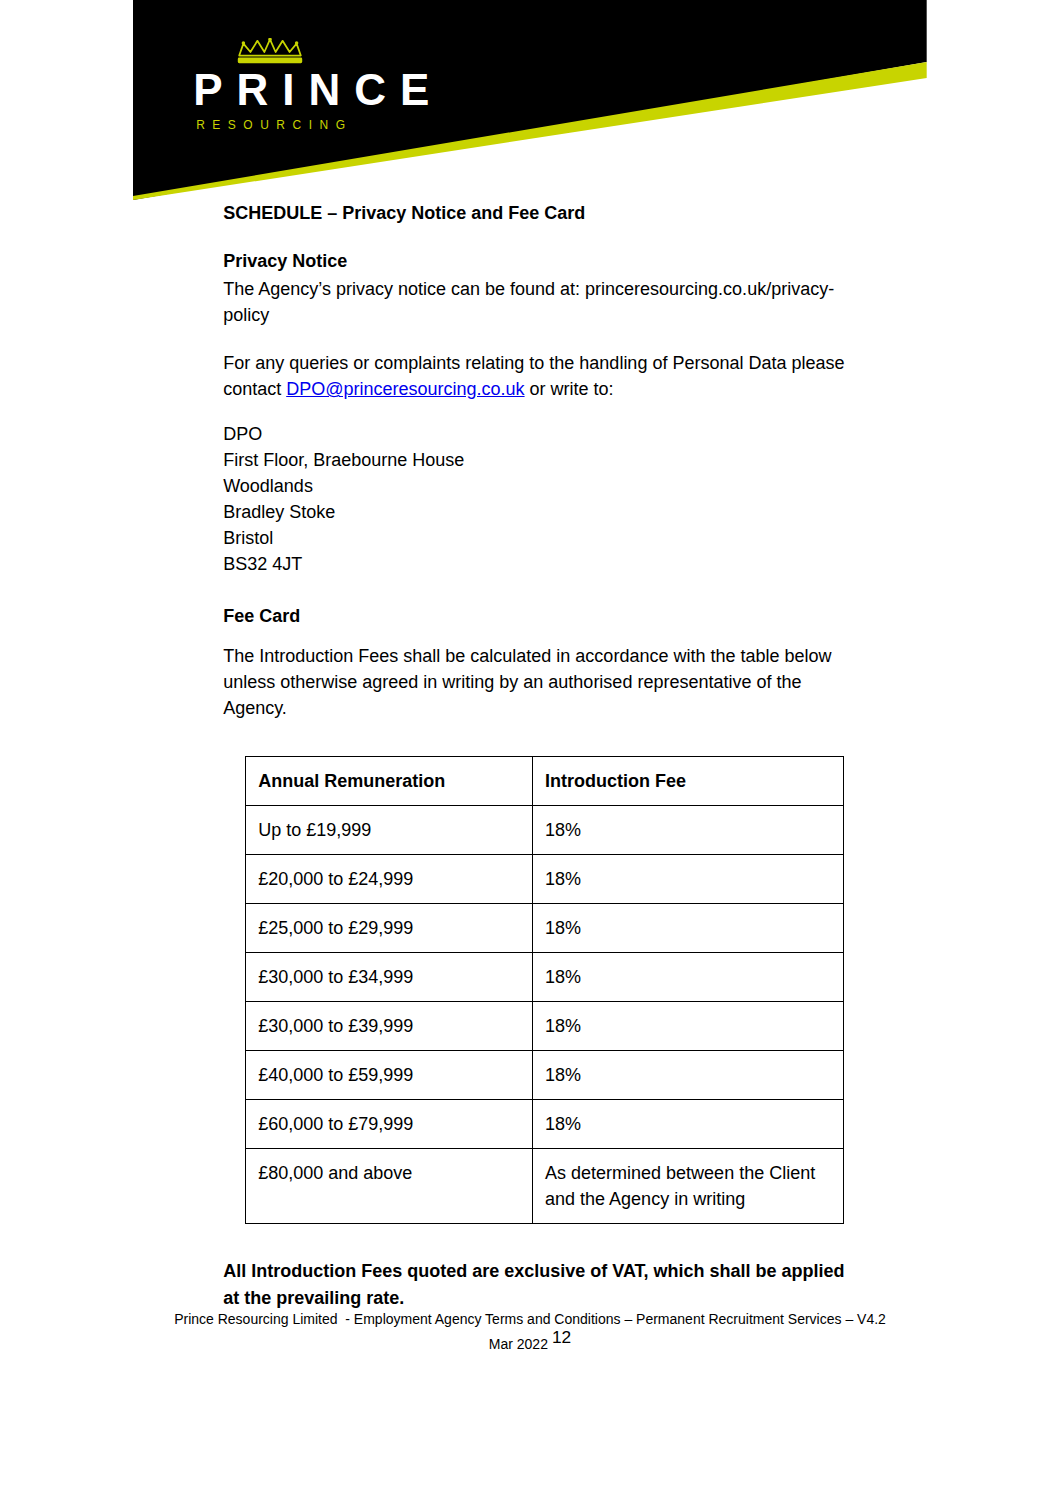PRINCE
RESOURCING
SCHEDULE – Privacy Notice and Fee Card
Privacy Notice
The Agency’s privacy notice can be found at: princeresourcing.co.uk/privacy-policy
For any queries or complaints relating to the handling of Personal Data please contact DPO@princeresourcing.co.uk or write to:
DPO
First Floor, Braebourne House
Woodlands
Bradley Stoke
Bristol
BS32 4JT
Fee Card
The Introduction Fees shall be calculated in accordance with the table below unless otherwise agreed in writing by an authorised representative of the Agency.
| Annual Remuneration | Introduction Fee |
| Up to £19,999 | 18% |
| £20,000 to £24,999 | 18% |
| £25,000 to £29,999 | 18% |
| £30,000 to £34,999 | 18% |
| £30,000 to £39,999 | 18% |
| £40,000 to £59,999 | 18% |
| £60,000 to £79,999 | 18% |
| £80,000 and above | As determined between the Client and the Agency in writing |
All Introduction Fees quoted are exclusive of VAT, which shall be applied at the prevailing rate.
Prince Resourcing Limited - Employment Agency Terms and Conditions – Permanent Recruitment Services – V4.2 Mar 202212